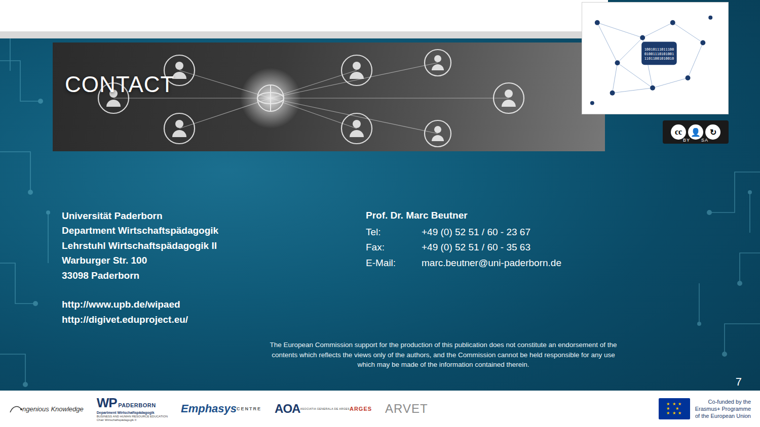CONTACT
10010111011100 01001110101001 11011001010010
cc
👤
↻
BY SA
Universität Paderborn
Department Wirtschaftspädagogik
Lehrstuhl Wirtschaftspädagogik II
Warburger Str. 100
33098 Paderborn
http://www.upb.de/wipaed
http://digivet.eduproject.eu/
Prof. Dr. Marc Beutner
| Tel: | +49 (0) 52 51 / 60 - 23 67 |
| Fax: | +49 (0) 52 51 / 60 - 35 63 |
| E-Mail: | marc.beutner@uni-paderborn.de |
The European Commission support for the production of this publication does not constitute an endorsement of the contents which reflects the views only of the authors, and the Commission cannot be held responsible for any use which may be made of the information contained therein.
7
ngenious Knowledge
WP PADERBORN
Department Wirtschaftspädagogik
BUSINESS AND HUMAN RESOURCE EDUCATION
Chair Wirtschaftspädagogik II
Emphasys CENTRE
AOA
ASOCIATIA GENERALA DE ARGES
ARGES
ARVET
★ ★ ★
★ ★
★ ★ ★
Co-funded by the
Erasmus+ Programme
of the European Union